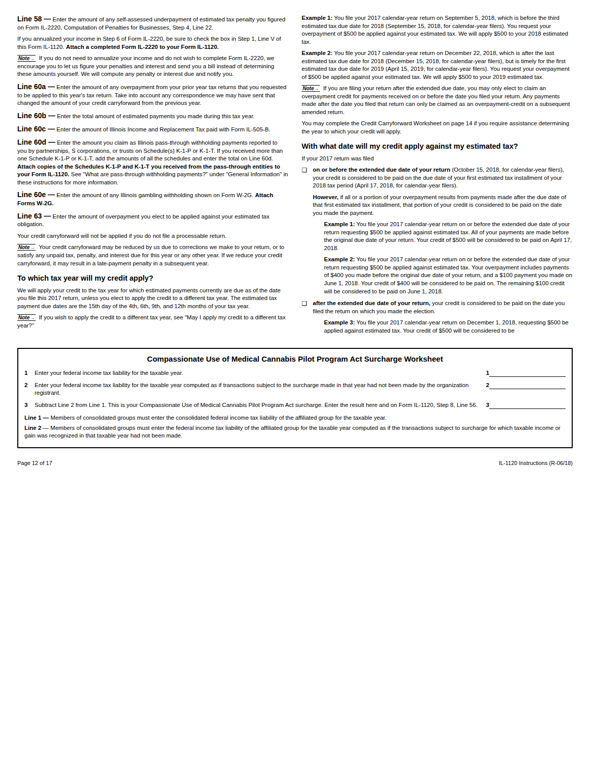Line 58 — Enter the amount of any self-assessed underpayment of estimated tax penalty you figured on Form IL-2220, Computation of Penalties for Businesses, Step 4, Line 22.
If you annualized your income in Step 6 of Form IL-2220, be sure to check the box in Step 1, Line V of this Form IL-1120. Attach a completed Form IL-2220 to your Form IL-1120.
Note→ If you do not need to annualize your income and do not wish to complete Form IL-2220, we encourage you to let us figure your penalties and interest and send you a bill instead of determining these amounts yourself. We will compute any penalty or interest due and notify you.
Line 60a — Enter the amount of any overpayment from your prior year tax returns that you requested to be applied to this year's tax return. Take into account any correspondence we may have sent that changed the amount of your credit carryforward from the previous year.
Line 60b — Enter the total amount of estimated payments you made during this tax year.
Line 60c — Enter the amount of Illinois Income and Replacement Tax paid with Form IL-505-B.
Line 60d — Enter the amount you claim as Illinois pass-through withholding payments reported to you by partnerships, S corporations, or trusts on Schedule(s) K-1-P or K-1-T. If you received more than one Schedule K-1-P or K-1-T, add the amounts of all the schedules and enter the total on Line 60d. Attach copies of the Schedules K-1-P and K-1-T you received from the pass-through entities to your Form IL-1120. See "What are pass-through withholding payments?" under "General Information" in these instructions for more information.
Line 60e — Enter the amount of any Illinois gambling withholding shown on Form W-2G. Attach Forms W-2G.
Line 63 — Enter the amount of overpayment you elect to be applied against your estimated tax obligation.
Your credit carryforward will not be applied if you do not file a processable return.
Note→ Your credit carryforward may be reduced by us due to corrections we make to your return, or to satisfy any unpaid tax, penalty, and interest due for this year or any other year. If we reduce your credit carryforward, it may result in a late-payment penalty in a subsequent year.
To which tax year will my credit apply?
We will apply your credit to the tax year for which estimated payments currently are due as of the date you file this 2017 return, unless you elect to apply the credit to a different tax year. The estimated tax payment due dates are the 15th day of the 4th, 6th, 9th, and 12th months of your tax year.
Note→ If you wish to apply the credit to a different tax year, see "May I apply my credit to a different tax year?"
Example 1: You file your 2017 calendar-year return on September 5, 2018, which is before the third estimated tax due date for 2018 (September 15, 2018, for calendar-year filers). You request your overpayment of $500 be applied against your estimated tax. We will apply $500 to your 2018 estimated tax.
Example 2: You file your 2017 calendar-year return on December 22, 2018, which is after the last estimated tax due date for 2018 (December 15, 2018, for calendar-year filers), but is timely for the first estimated tax due date for 2019 (April 15, 2019, for calendar-year filers). You request your overpayment of $500 be applied against your estimated tax. We will apply $500 to your 2019 estimated tax.
Note→ If you are filing your return after the extended due date, you may only elect to claim an overpayment credit for payments received on or before the date you filed your return. Any payments made after the date you filed that return can only be claimed as an overpayment-credit on a subsequent amended return.
You may complete the Credit Carryforward Worksheet on page 14 if you require assistance determining the year to which your credit will apply.
With what date will my credit apply against my estimated tax?
If your 2017 return was filed
on or before the extended due date of your return (October 15, 2018, for calendar-year filers), your credit is considered to be paid on the due date of your first estimated tax installment of your 2018 tax period (April 17, 2018, for calendar-year filers).
However, if all or a portion of your overpayment results from payments made after the due date of that first estimated tax installment, that portion of your credit is considered to be paid on the date you made the payment.
Example 1: You file your 2017 calendar-year return on or before the extended due date of your return requesting $500 be applied against estimated tax. All of your payments are made before the original due date of your return. Your credit of $500 will be considered to be paid on April 17, 2018.
Example 2: You file your 2017 calendar-year return on or before the extended due date of your return requesting $500 be applied against estimated tax. Your overpayment includes payments of $400 you made before the original due date of your return, and a $100 payment you made on June 1, 2018. Your credit of $400 will be considered to be paid on. The remaining $100 credit will be considered to be paid on June 1, 2018.
after the extended due date of your return, your credit is considered to be paid on the date you filed the return on which you made the election.
Example 3: You file your 2017 calendar-year return on December 1, 2018, requesting $500 be applied against estimated tax. Your credit of $500 will be considered to be
Compassionate Use of Medical Cannabis Pilot Program Act Surcharge Worksheet
| 1 | Enter your federal income tax liability for the taxable year. | 1 | |
| 2 | Enter your federal income tax liability for the taxable year computed as if transactions subject to the surcharge made in that year had not been made by the organization registrant. | 2 | |
| 3 | Subtract Line 2 from Line 1. This is your Compassionate Use of Medical Cannabis Pilot Program Act surcharge. Enter the result here and on Form IL-1120, Step 8, Line 56. | 3 | |
Line 1 — Members of consolidated groups must enter the consolidated federal income tax liability of the affiliated group for the taxable year.
Line 2 — Members of consolidated groups must enter the federal income tax liability of the affiliated group for the taxable year computed as if the transactions subject to surcharge for which taxable income or gain was recognized in that taxable year had not been made.
Page 12 of 17
IL-1120 Instructions (R-06/18)